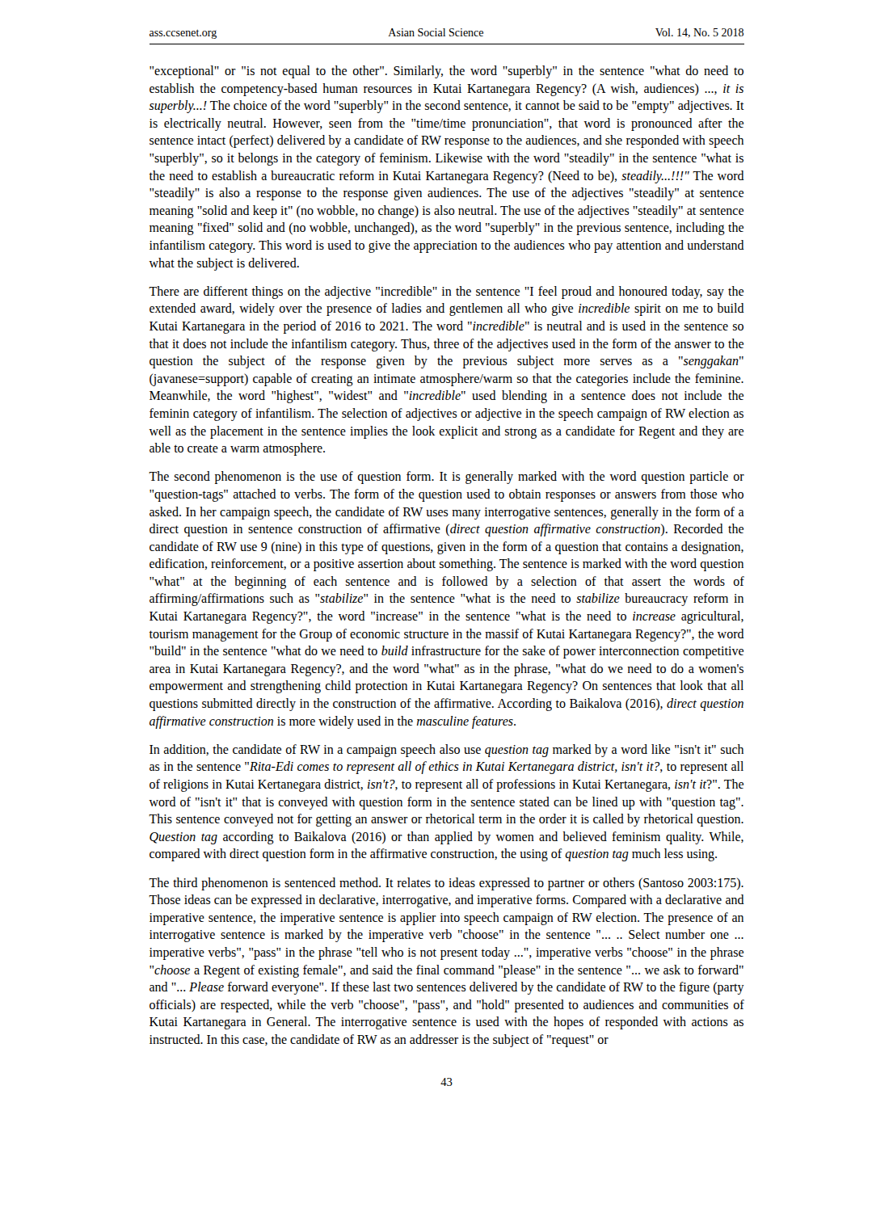ass.ccsenet.org Asian Social Science Vol. 14, No. 5 2018
"exceptional" or "is not equal to the other". Similarly, the word "superbly" in the sentence "what do need to establish the competency-based human resources in Kutai Kartanegara Regency? (A wish, audiences) ..., it is superbly...! The choice of the word "superbly" in the second sentence, it cannot be said to be "empty" adjectives. It is electrically neutral. However, seen from the "time/time pronunciation", that word is pronounced after the sentence intact (perfect) delivered by a candidate of RW response to the audiences, and she responded with speech "superbly", so it belongs in the category of feminism. Likewise with the word "steadily" in the sentence "what is the need to establish a bureaucratic reform in Kutai Kartanegara Regency? (Need to be), steadily...!!!" The word "steadily" is also a response to the response given audiences. The use of the adjectives "steadily" at sentence meaning "solid and keep it" (no wobble, no change) is also neutral. The use of the adjectives "steadily" at sentence meaning "fixed" solid and (no wobble, unchanged), as the word "superbly" in the previous sentence, including the infantilism category. This word is used to give the appreciation to the audiences who pay attention and understand what the subject is delivered.
There are different things on the adjective "incredible" in the sentence "I feel proud and honoured today, say the extended award, widely over the presence of ladies and gentlemen all who give incredible spirit on me to build Kutai Kartanegara in the period of 2016 to 2021. The word "incredible" is neutral and is used in the sentence so that it does not include the infantilism category. Thus, three of the adjectives used in the form of the answer to the question the subject of the response given by the previous subject more serves as a "senggakan" (javanese=support) capable of creating an intimate atmosphere/warm so that the categories include the feminine. Meanwhile, the word "highest", "widest" and "incredible" used blending in a sentence does not include the feminin category of infantilism. The selection of adjectives or adjective in the speech campaign of RW election as well as the placement in the sentence implies the look explicit and strong as a candidate for Regent and they are able to create a warm atmosphere.
The second phenomenon is the use of question form. It is generally marked with the word question particle or "question-tags" attached to verbs. The form of the question used to obtain responses or answers from those who asked. In her campaign speech, the candidate of RW uses many interrogative sentences, generally in the form of a direct question in sentence construction of affirmative (direct question affirmative construction). Recorded the candidate of RW use 9 (nine) in this type of questions, given in the form of a question that contains a designation, edification, reinforcement, or a positive assertion about something. The sentence is marked with the word question "what" at the beginning of each sentence and is followed by a selection of that assert the words of affirming/affirmations such as "stabilize" in the sentence "what is the need to stabilize bureaucracy reform in Kutai Kartanegara Regency?", the word "increase" in the sentence "what is the need to increase agricultural, tourism management for the Group of economic structure in the massif of Kutai Kartanegara Regency?", the word "build" in the sentence "what do we need to build infrastructure for the sake of power interconnection competitive area in Kutai Kartanegara Regency?, and the word "what" as in the phrase, "what do we need to do a women's empowerment and strengthening child protection in Kutai Kartanegara Regency? On sentences that look that all questions submitted directly in the construction of the affirmative. According to Baikalova (2016), direct question affirmative construction is more widely used in the masculine features.
In addition, the candidate of RW in a campaign speech also use question tag marked by a word like "isn't it" such as in the sentence "Rita-Edi comes to represent all of ethics in Kutai Kertanegara district, isn't it?, to represent all of religions in Kutai Kertanegara district, isn't?, to represent all of professions in Kutai Kertanegara, isn't it?". The word of "isn't it" that is conveyed with question form in the sentence stated can be lined up with "question tag". This sentence conveyed not for getting an answer or rhetorical term in the order it is called by rhetorical question. Question tag according to Baikalova (2016) or than applied by women and believed feminism quality. While, compared with direct question form in the affirmative construction, the using of question tag much less using.
The third phenomenon is sentenced method. It relates to ideas expressed to partner or others (Santoso 2003:175). Those ideas can be expressed in declarative, interrogative, and imperative forms. Compared with a declarative and imperative sentence, the imperative sentence is applier into speech campaign of RW election. The presence of an interrogative sentence is marked by the imperative verb "choose" in the sentence "... .. Select number one ... imperative verbs", "pass" in the phrase "tell who is not present today ...", imperative verbs "choose" in the phrase "choose a Regent of existing female", and said the final command "please" in the sentence "... we ask to forward" and "... Please forward everyone". If these last two sentences delivered by the candidate of RW to the figure (party officials) are respected, while the verb "choose", "pass", and "hold" presented to audiences and communities of Kutai Kartanegara in General. The interrogative sentence is used with the hopes of responded with actions as instructed. In this case, the candidate of RW as an addresser is the subject of "request" or
43